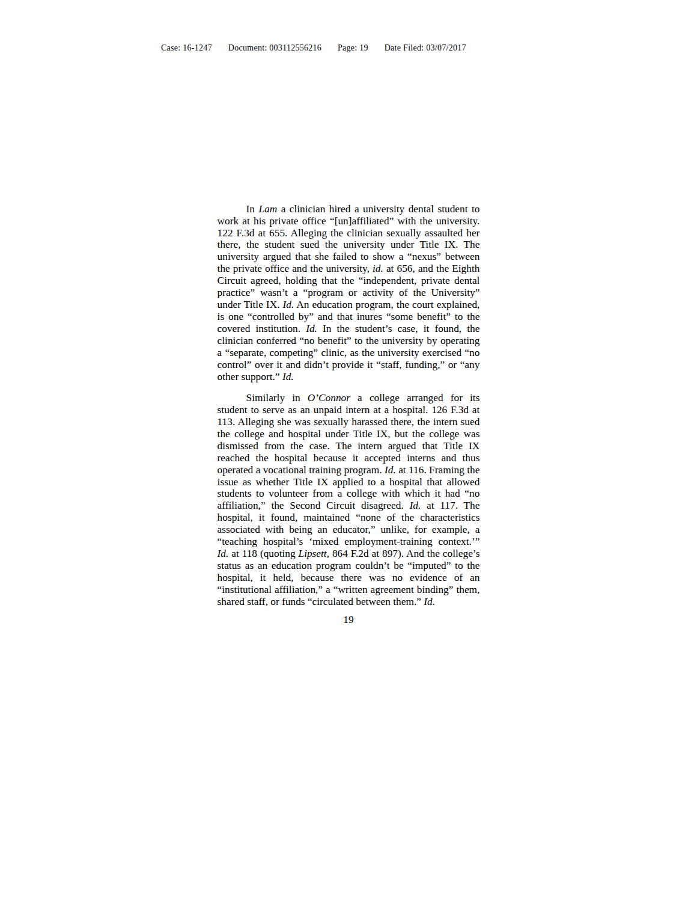Case: 16-1247 Document: 003112556216 Page: 19 Date Filed: 03/07/2017
In Lam a clinician hired a university dental student to work at his private office “[un]affiliated” with the university. 122 F.3d at 655. Alleging the clinician sexually assaulted her there, the student sued the university under Title IX. The university argued that she failed to show a “nexus” between the private office and the university, id. at 656, and the Eighth Circuit agreed, holding that the “independent, private dental practice” wasn’t a “program or activity of the University” under Title IX. Id. An education program, the court explained, is one “controlled by” and that inures “some benefit” to the covered institution. Id. In the student’s case, it found, the clinician conferred “no benefit” to the university by operating a “separate, competing” clinic, as the university exercised “no control” over it and didn’t provide it “staff, funding,” or “any other support.” Id.
Similarly in O’Connor a college arranged for its student to serve as an unpaid intern at a hospital. 126 F.3d at 113. Alleging she was sexually harassed there, the intern sued the college and hospital under Title IX, but the college was dismissed from the case. The intern argued that Title IX reached the hospital because it accepted interns and thus operated a vocational training program. Id. at 116. Framing the issue as whether Title IX applied to a hospital that allowed students to volunteer from a college with which it had “no affiliation,” the Second Circuit disagreed. Id. at 117. The hospital, it found, maintained “none of the characteristics associated with being an educator,” unlike, for example, a “teaching hospital’s ‘mixed employment-training context.’” Id. at 118 (quoting Lipsett, 864 F.2d at 897). And the college’s status as an education program couldn’t be “imputed” to the hospital, it held, because there was no evidence of an “institutional affiliation,” a “written agreement binding” them, shared staff, or funds “circulated between them.” Id.
19